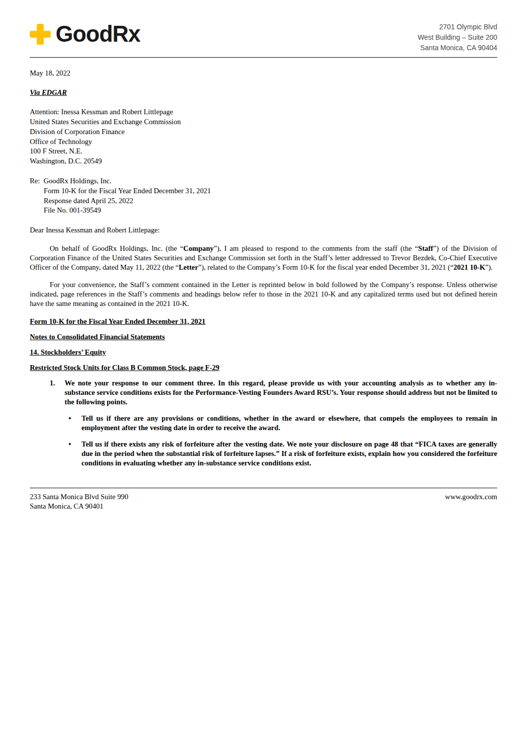GoodRx
2701 Olympic Blvd
West Building – Suite 200
Santa Monica, CA 90404
May 18, 2022
Via EDGAR
Attention: Inessa Kessman and Robert Littlepage
United States Securities and Exchange Commission
Division of Corporation Finance
Office of Technology
100 F Street, N.E.
Washington, D.C. 20549
Re: GoodRx Holdings, Inc.
Form 10-K for the Fiscal Year Ended December 31, 2021
Response dated April 25, 2022
File No. 001-39549
Dear Inessa Kessman and Robert Littlepage:
On behalf of GoodRx Holdings, Inc. (the “Company”), I am pleased to respond to the comments from the staff (the “Staff”) of the Division of Corporation Finance of the United States Securities and Exchange Commission set forth in the Staff’s letter addressed to Trevor Bezdek, Co-Chief Executive Officer of the Company, dated May 11, 2022 (the “Letter”), related to the Company’s Form 10-K for the fiscal year ended December 31, 2021 (“2021 10-K”).
For your convenience, the Staff’s comment contained in the Letter is reprinted below in bold followed by the Company’s response. Unless otherwise indicated, page references in the Staff’s comments and headings below refer to those in the 2021 10-K and any capitalized terms used but not defined herein have the same meaning as contained in the 2021 10-K.
Form 10-K for the Fiscal Year Ended December 31, 2021
Notes to Consolidated Financial Statements
14. Stockholders’ Equity
Restricted Stock Units for Class B Common Stock, page F-29
We note your response to our comment three. In this regard, please provide us with your accounting analysis as to whether any in-substance service conditions exists for the Performance-Vesting Founders Award RSU’s. Your response should address but not be limited to the following points.
Tell us if there are any provisions or conditions, whether in the award or elsewhere, that compels the employees to remain in employment after the vesting date in order to receive the award.
Tell us if there exists any risk of forfeiture after the vesting date. We note your disclosure on page 48 that “FICA taxes are generally due in the period when the substantial risk of forfeiture lapses.” If a risk of forfeiture exists, explain how you considered the forfeiture conditions in evaluating whether any in-substance service conditions exist.
233 Santa Monica Blvd Suite 990
Santa Monica, CA 90401
www.goodrx.com